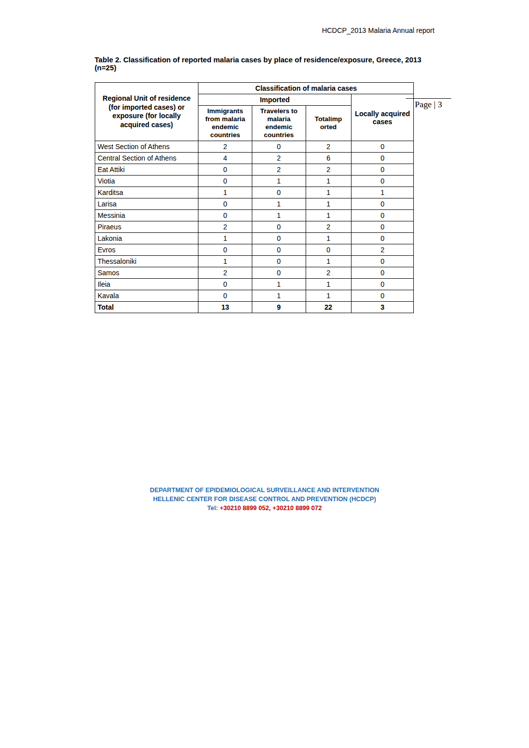HCDCP_2013 Malaria Annual report
Page | 3
Table 2. Classification of reported malaria cases by place of residence/exposure, Greece, 2013 (n=25)
| Regional Unit of residence (for imported cases) or exposure (for locally acquired cases) | Classification of malaria cases |
| --- | --- |
| Imported | Locally acquired cases |
| Immigrants from malaria endemic countries | Travelers to malaria endemic countries | Totalimp orted |
| West Section of Athens | 2 | 0 | 2 | 0 |
| Central Section of Athens | 4 | 2 | 6 | 0 |
| Eat Attiki | 0 | 2 | 2 | 0 |
| Viotia | 0 | 1 | 1 | 0 |
| Karditsa | 1 | 0 | 1 | 1 |
| Larisa | 0 | 1 | 1 | 0 |
| Messinia | 0 | 1 | 1 | 0 |
| Piraeus | 2 | 0 | 2 | 0 |
| Lakonia | 1 | 0 | 1 | 0 |
| Evros | 0 | 0 | 0 | 2 |
| Thessaloniki | 1 | 0 | 1 | 0 |
| Samos | 2 | 0 | 2 | 0 |
| Ileia | 0 | 1 | 1 | 0 |
| Kavala | 0 | 1 | 1 | 0 |
| Total | 13 | 9 | 22 | 3 |
DEPARTMENT OF EPIDEMIOLOGICAL SURVEILLANCE AND INTERVENTION
HELLENIC CENTER FOR DISEASE CONTROL AND PREVENTION (HCDCP)
Tel: +30210 8899 052, +30210 8899 072